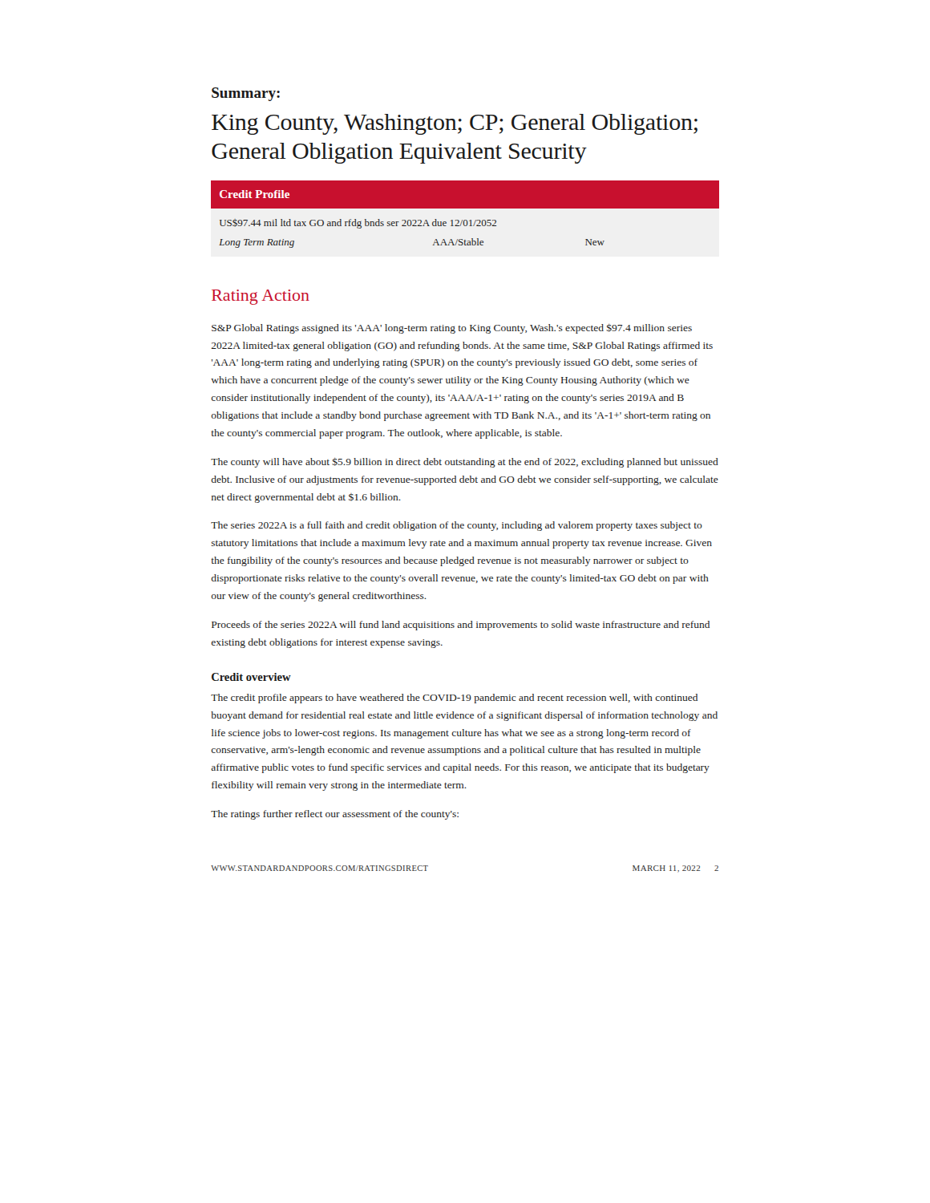Summary:
King County, Washington; CP; General Obligation;
General Obligation Equivalent Security
Credit Profile
| US$97.44 mil ltd tax GO and rfdg bnds ser 2022A due 12/01/2052 |
| Long Term Rating | AAA/Stable | New |
Rating Action
S&P Global Ratings assigned its 'AAA' long-term rating to King County, Wash.'s expected $97.4 million series 2022A limited-tax general obligation (GO) and refunding bonds. At the same time, S&P Global Ratings affirmed its 'AAA' long-term rating and underlying rating (SPUR) on the county's previously issued GO debt, some series of which have a concurrent pledge of the county's sewer utility or the King County Housing Authority (which we consider institutionally independent of the county), its 'AAA/A-1+' rating on the county's series 2019A and B obligations that include a standby bond purchase agreement with TD Bank N.A., and its 'A-1+' short-term rating on the county's commercial paper program. The outlook, where applicable, is stable.
The county will have about $5.9 billion in direct debt outstanding at the end of 2022, excluding planned but unissued debt. Inclusive of our adjustments for revenue-supported debt and GO debt we consider self-supporting, we calculate net direct governmental debt at $1.6 billion.
The series 2022A is a full faith and credit obligation of the county, including ad valorem property taxes subject to statutory limitations that include a maximum levy rate and a maximum annual property tax revenue increase. Given the fungibility of the county's resources and because pledged revenue is not measurably narrower or subject to disproportionate risks relative to the county's overall revenue, we rate the county's limited-tax GO debt on par with our view of the county's general creditworthiness.
Proceeds of the series 2022A will fund land acquisitions and improvements to solid waste infrastructure and refund existing debt obligations for interest expense savings.
Credit overview
The credit profile appears to have weathered the COVID-19 pandemic and recent recession well, with continued buoyant demand for residential real estate and little evidence of a significant dispersal of information technology and life science jobs to lower-cost regions. Its management culture has what we see as a strong long-term record of conservative, arm's-length economic and revenue assumptions and a political culture that has resulted in multiple affirmative public votes to fund specific services and capital needs. For this reason, we anticipate that its budgetary flexibility will remain very strong in the intermediate term.
The ratings further reflect our assessment of the county's:
www.standardandpoors.com/ratingsdirect
MARCH 11, 2022 2